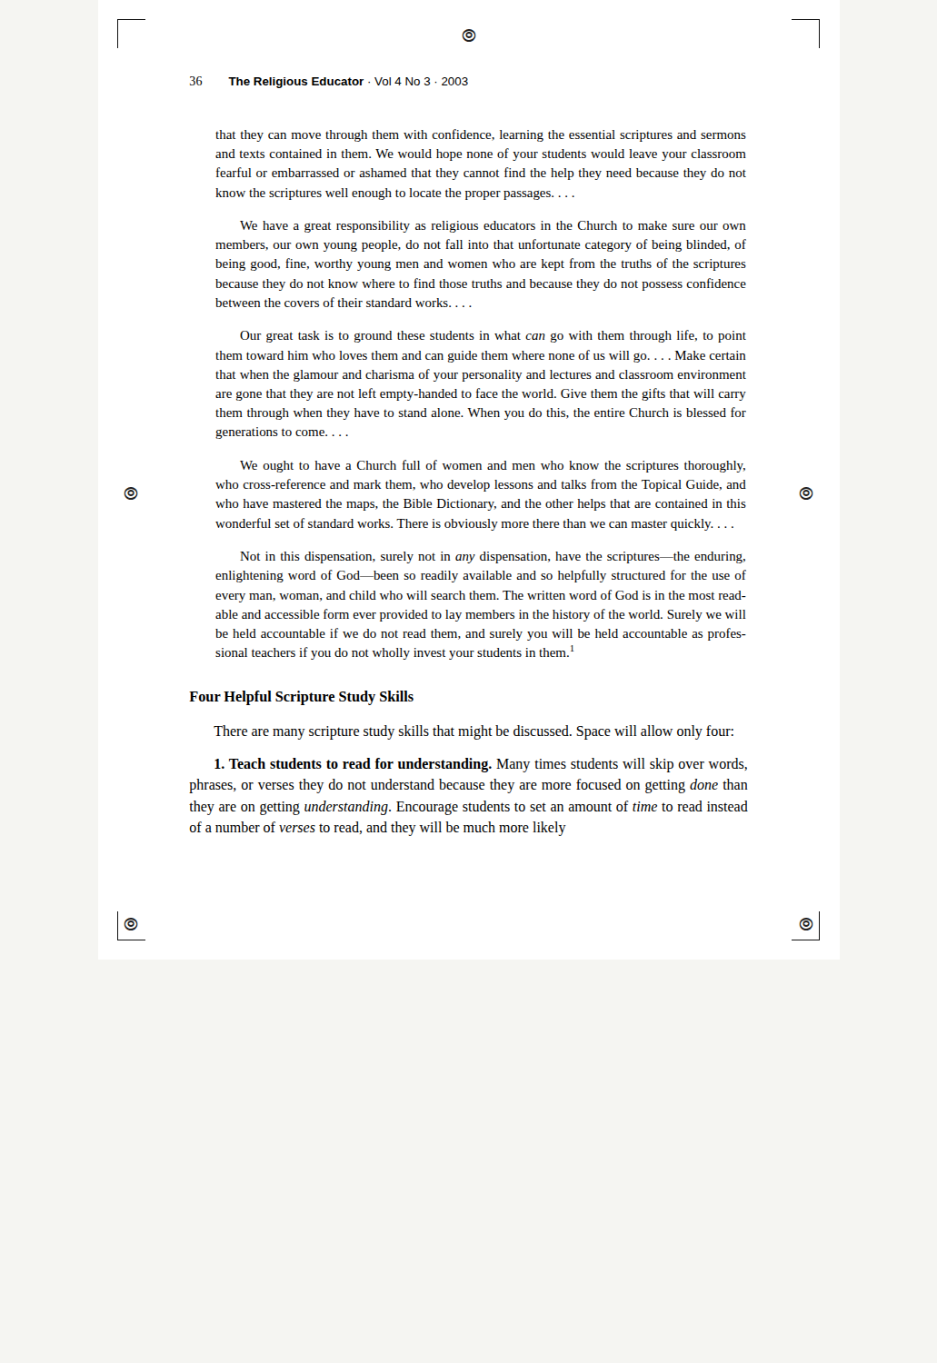⦾ ⦾ ⦾ ⦾ ⦾
36 The Religious Educator · Vol 4 No 3 · 2003
that they can move through them with confidence, learning the essential scriptures and sermons and texts contained in them. We would hope none of your students would leave your classroom fearful or embarrassed or ashamed that they cannot find the help they need because they do not know the scriptures well enough to locate the proper passages. . . .
We have a great responsibility as religious educators in the Church to make sure our own members, our own young people, do not fall into that unfortunate category of being blinded, of being good, fine, worthy young men and women who are kept from the truths of the scriptures because they do not know where to find those truths and because they do not possess confidence between the covers of their standard works. . . .
Our great task is to ground these students in what can go with them through life, to point them toward him who loves them and can guide them where none of us will go. . . . Make certain that when the glamour and charisma of your personality and lectures and classroom environment are gone that they are not left empty-handed to face the world. Give them the gifts that will carry them through when they have to stand alone. When you do this, the entire Church is blessed for generations to come. . . .
We ought to have a Church full of women and men who know the scriptures thoroughly, who cross-reference and mark them, who develop lessons and talks from the Topical Guide, and who have mastered the maps, the Bible Dictionary, and the other helps that are contained in this wonderful set of standard works. There is obviously more there than we can master quickly. . . .
Not in this dispensation, surely not in any dispensation, have the scriptures—the enduring, enlightening word of God—been so readily available and so helpfully structured for the use of every man, woman, and child who will search them. The written word of God is in the most readable and accessible form ever provided to lay members in the history of the world. Surely we will be held accountable if we do not read them, and surely you will be held accountable as professional teachers if you do not wholly invest your students in them.1
Four Helpful Scripture Study Skills
There are many scripture study skills that might be discussed. Space will allow only four:
1. Teach students to read for understanding. Many times students will skip over words, phrases, or verses they do not understand because they are more focused on getting done than they are on getting understanding. Encourage students to set an amount of time to read instead of a number of verses to read, and they will be much more likely